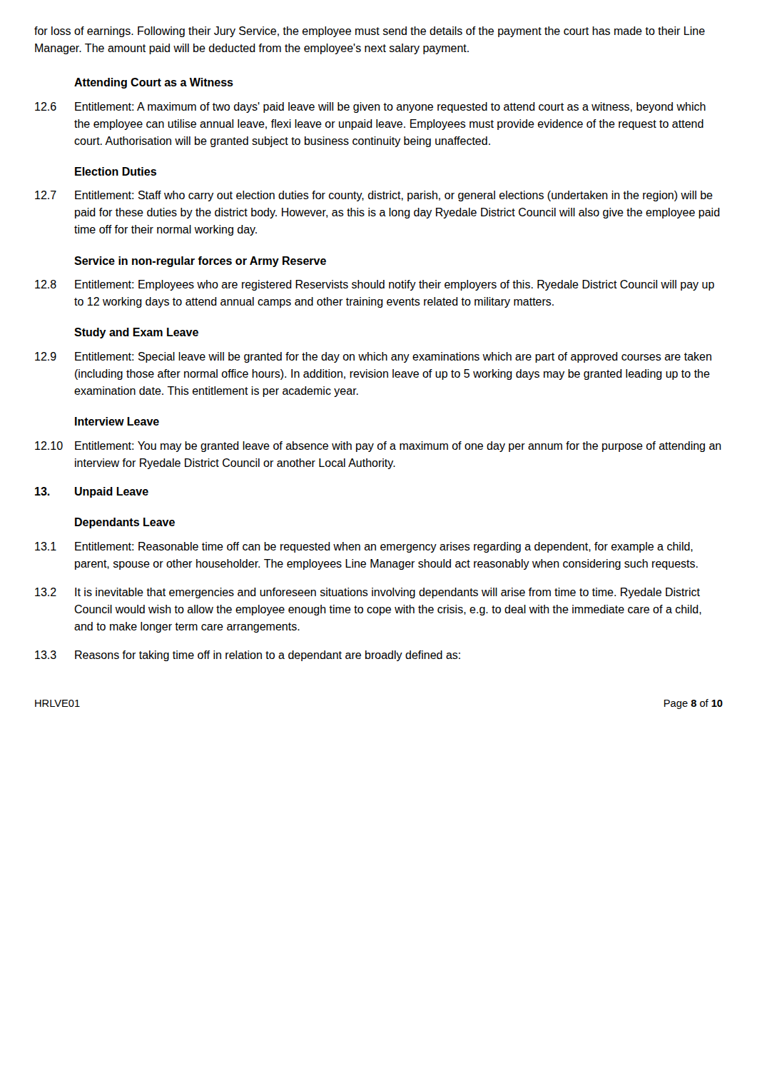for loss of earnings. Following their Jury Service, the employee must send the details of the payment the court has made to their Line Manager. The amount paid will be deducted from the employee's next salary payment.
Attending Court as a Witness
12.6
Entitlement: A maximum of two days' paid leave will be given to anyone requested to attend court as a witness, beyond which the employee can utilise annual leave, flexi leave or unpaid leave. Employees must provide evidence of the request to attend court. Authorisation will be granted subject to business continuity being unaffected.
Election Duties
12.7
Entitlement: Staff who carry out election duties for county, district, parish, or general elections (undertaken in the region) will be paid for these duties by the district body. However, as this is a long day Ryedale District Council will also give the employee paid time off for their normal working day.
Service in non-regular forces or Army Reserve
12.8
Entitlement: Employees who are registered Reservists should notify their employers of this. Ryedale District Council will pay up to 12 working days to attend annual camps and other training events related to military matters.
Study and Exam Leave
12.9
Entitlement: Special leave will be granted for the day on which any examinations which are part of approved courses are taken (including those after normal office hours). In addition, revision leave of up to 5 working days may be granted leading up to the examination date. This entitlement is per academic year.
Interview Leave
12.10
Entitlement: You may be granted leave of absence with pay of a maximum of one day per annum for the purpose of attending an interview for Ryedale District Council or another Local Authority.
13.
Unpaid Leave
Dependants Leave
13.1
Entitlement: Reasonable time off can be requested when an emergency arises regarding a dependent, for example a child, parent, spouse or other householder. The employees Line Manager should act reasonably when considering such requests.
13.2
It is inevitable that emergencies and unforeseen situations involving dependants will arise from time to time. Ryedale District Council would wish to allow the employee enough time to cope with the crisis, e.g. to deal with the immediate care of a child, and to make longer term care arrangements.
13.3
Reasons for taking time off in relation to a dependant are broadly defined as:
HRLVE01 Page 8 of 10